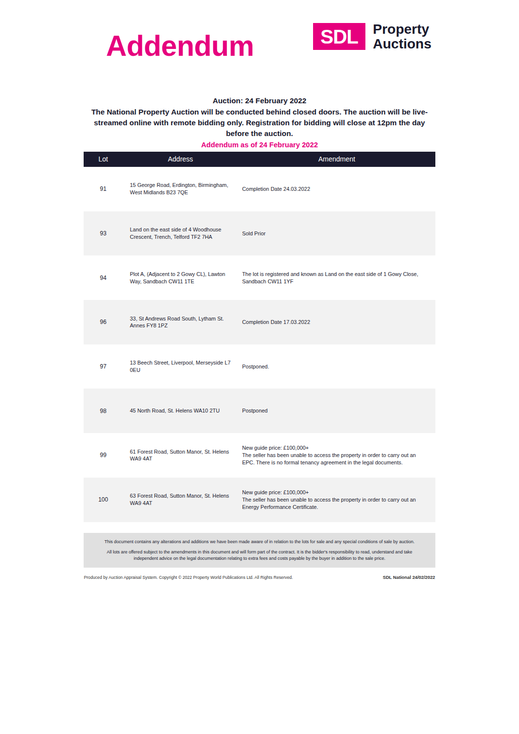Addendum
SDL
Property
Auctions
Auction: 24 February 2022
The National Property Auction will be conducted behind closed doors. The auction will be live-streamed online with remote bidding only. Registration for bidding will close at 12pm the day before the auction.
Addendum as of 24 February 2022
| Lot | Address | Amendment |
| --- | --- | --- |
| 91 | 15 George Road, Erdington, Birmingham, West Midlands B23 7QE | Completion Date 24.03.2022 |
| 93 | Land on the east side of 4 Woodhouse Crescent, Trench, Telford TF2 7HA | Sold Prior |
| 94 | Plot A, (Adjacent to 2 Gowy CL), Lawton Way, Sandbach CW11 1TE | The lot is registered and known as Land on the east side of 1 Gowy Close, Sandbach CW11 1YF |
| 96 | 33, St Andrews Road South, Lytham St. Annes FY8 1PZ | Completion Date 17.03.2022 |
| 97 | 13 Beech Street, Liverpool, Merseyside L7 0EU | Postponed. |
| 98 | 45 North Road, St. Helens WA10 2TU | Postponed |
| 99 | 61 Forest Road, Sutton Manor, St. Helens WA9 4AT | New guide price: £100,000+ The seller has been unable to access the property in order to carry out an EPC. There is no formal tenancy agreement in the legal documents. |
| 100 | 63 Forest Road, Sutton Manor, St. Helens WA9 4AT | New guide price: £100,000+ The seller has been unable to access the property in order to carry out an Energy Performance Certificate. |
This document contains any alterations and additions we have been made aware of in relation to the lots for sale and any special conditions of sale by auction.
All lots are offered subject to the amendments in this document and will form part of the contract. It is the bidder's responsibility to read, understand and take independent advice on the legal documentation relating to extra fees and costs payable by the buyer in addition to the sale price.
Produced by Auction Appraisal System. Copyright © 2022 Property World Publications Ltd. All Rights Reserved.
SDL National 24/02/2022